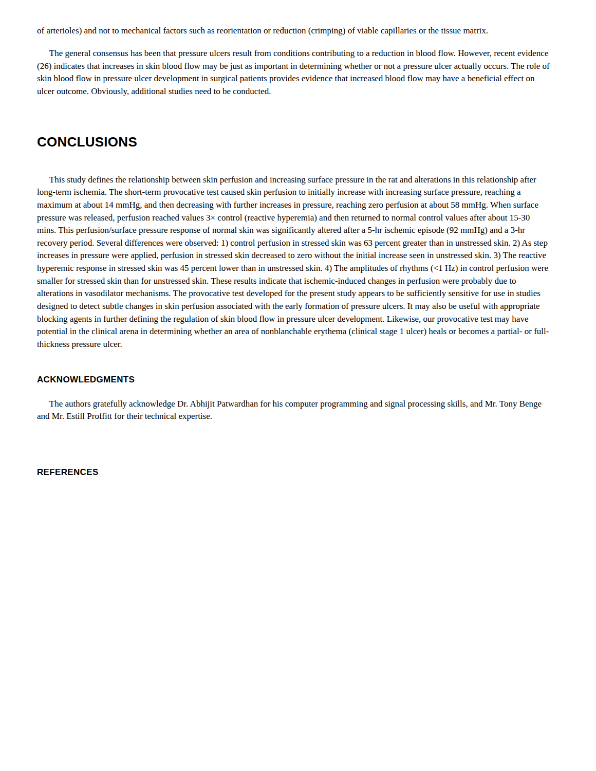of arterioles) and not to mechanical factors such as reorientation or reduction (crimping) of viable capillaries or the tissue matrix.
The general consensus has been that pressure ulcers result from conditions contributing to a reduction in blood flow. However, recent evidence (26) indicates that increases in skin blood flow may be just as important in determining whether or not a pressure ulcer actually occurs. The role of skin blood flow in pressure ulcer development in surgical patients provides evidence that increased blood flow may have a beneficial effect on ulcer outcome. Obviously, additional studies need to be conducted.
CONCLUSIONS
This study defines the relationship between skin perfusion and increasing surface pressure in the rat and alterations in this relationship after long-term ischemia. The short-term provocative test caused skin perfusion to initially increase with increasing surface pressure, reaching a maximum at about 14 mmHg, and then decreasing with further increases in pressure, reaching zero perfusion at about 58 mmHg. When surface pressure was released, perfusion reached values 3× control (reactive hyperemia) and then returned to normal control values after about 15-30 mins. This perfusion/surface pressure response of normal skin was significantly altered after a 5-hr ischemic episode (92 mmHg) and a 3-hr recovery period. Several differences were observed: 1) control perfusion in stressed skin was 63 percent greater than in unstressed skin. 2) As step increases in pressure were applied, perfusion in stressed skin decreased to zero without the initial increase seen in unstressed skin. 3) The reactive hyperemic response in stressed skin was 45 percent lower than in unstressed skin. 4) The amplitudes of rhythms (<1 Hz) in control perfusion were smaller for stressed skin than for unstressed skin. These results indicate that ischemic-induced changes in perfusion were probably due to alterations in vasodilator mechanisms. The provocative test developed for the present study appears to be sufficiently sensitive for use in studies designed to detect subtle changes in skin perfusion associated with the early formation of pressure ulcers. It may also be useful with appropriate blocking agents in further defining the regulation of skin blood flow in pressure ulcer development. Likewise, our provocative test may have potential in the clinical arena in determining whether an area of nonblanchable erythema (clinical stage 1 ulcer) heals or becomes a partial- or full-thickness pressure ulcer.
ACKNOWLEDGMENTS
The authors gratefully acknowledge Dr. Abhijit Patwardhan for his computer programming and signal processing skills, and Mr. Tony Benge and Mr. Estill Proffitt for their technical expertise.
REFERENCES